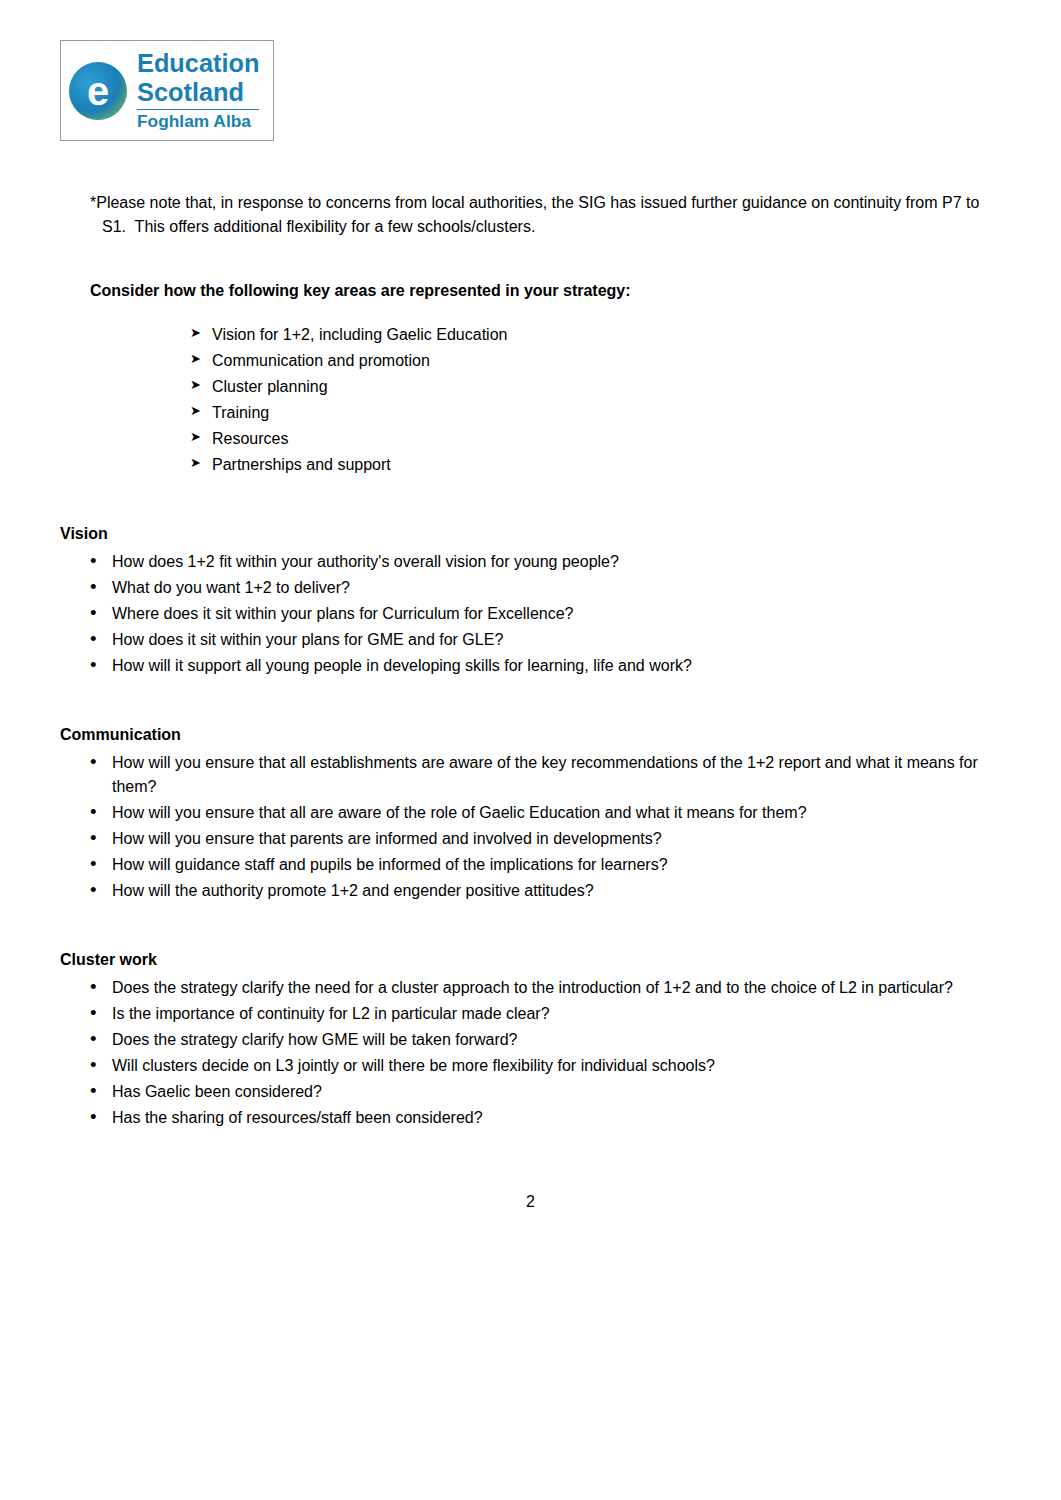Education
Scotland
Foghlam Alba
*Please note that, in response to concerns from local authorities, the SIG has issued further guidance on continuity from P7 to S1. This offers additional flexibility for a few schools/clusters.
Consider how the following key areas are represented in your strategy:
Vision for 1+2, including Gaelic Education
Communication and promotion
Cluster planning
Training
Resources
Partnerships and support
Vision
How does 1+2 fit within your authority's overall vision for young people?
What do you want 1+2 to deliver?
Where does it sit within your plans for Curriculum for Excellence?
How does it sit within your plans for GME and for GLE?
How will it support all young people in developing skills for learning, life and work?
Communication
How will you ensure that all establishments are aware of the key recommendations of the 1+2 report and what it means for them?
How will you ensure that all are aware of the role of Gaelic Education and what it means for them?
How will you ensure that parents are informed and involved in developments?
How will guidance staff and pupils be informed of the implications for learners?
How will the authority promote 1+2 and engender positive attitudes?
Cluster work
Does the strategy clarify the need for a cluster approach to the introduction of 1+2 and to the choice of L2 in particular?
Is the importance of continuity for L2 in particular made clear?
Does the strategy clarify how GME will be taken forward?
Will clusters decide on L3 jointly or will there be more flexibility for individual schools?
Has Gaelic been considered?
Has the sharing of resources/staff been considered?
2